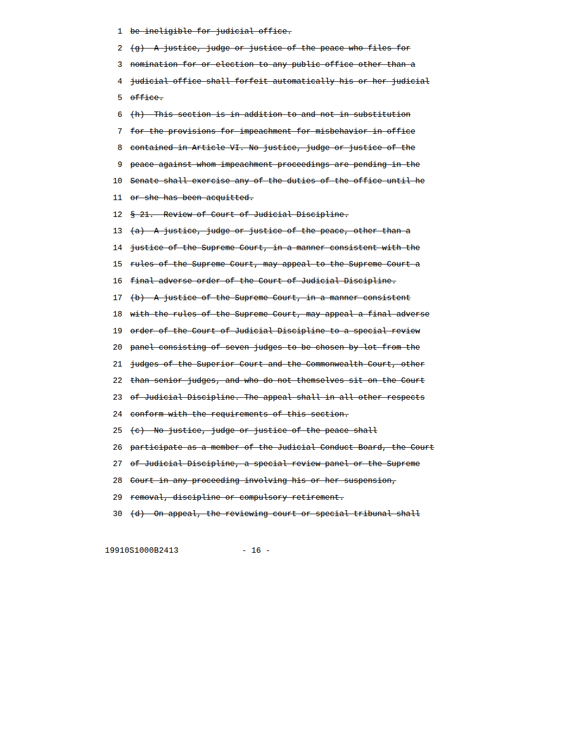be ineligible for judicial office.
(g) A justice, judge or justice of the peace who files for
nomination for or election to any public office other than a
judicial office shall forfeit automatically his or her judicial
office.
(h) This section is in addition to and not in substitution
for the provisions for impeachment for misbehavior in office
contained in Article VI. No justice, judge or justice of the
peace against whom impeachment proceedings are pending in the
Senate shall exercise any of the duties of the office until he
or she has been acquitted.
§ 21. Review of Court of Judicial Discipline.
(a) A justice, judge or justice of the peace, other than a
justice of the Supreme Court, in a manner consistent with the
rules of the Supreme Court, may appeal to the Supreme Court a
final adverse order of the Court of Judicial Discipline.
(b) A justice of the Supreme Court, in a manner consistent
with the rules of the Supreme Court, may appeal a final adverse
order of the Court of Judicial Discipline to a special review
panel consisting of seven judges to be chosen by lot from the
judges of the Superior Court and the Commonwealth Court, other
than senior judges, and who do not themselves sit on the Court
of Judicial Discipline. The appeal shall in all other respects
conform with the requirements of this section.
(c) No justice, judge or justice of the peace shall
participate as a member of the Judicial Conduct Board, the Court
of Judicial Discipline, a special review panel or the Supreme
Court in any proceeding involving his or her suspension,
removal, discipline or compulsory retirement.
(d) On appeal, the reviewing court or special tribunal shall
19910S1000B2413 - 16 -